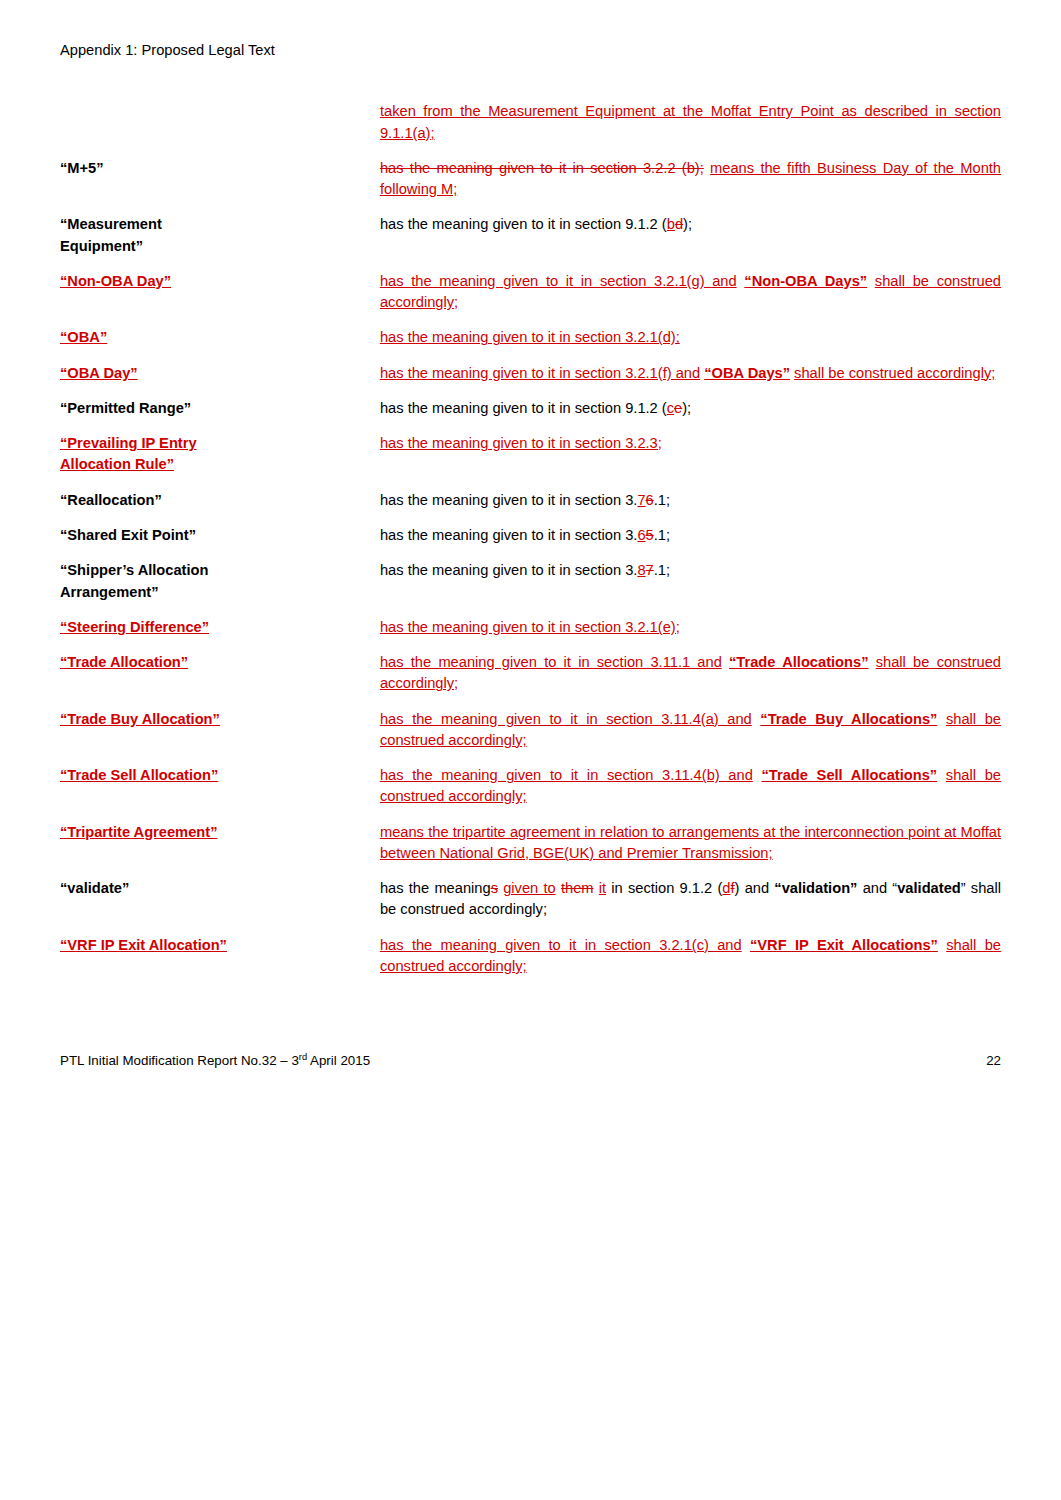Appendix 1: Proposed Legal Text
| | taken from the Measurement Equipment at the Moffat Entry Point as described in section 9.1.1(a); |
| “M+5” | has the meaning given to it in section 3.2.2 (b); means the fifth Business Day of the Month following M; |
| “Measurement Equipment” | has the meaning given to it in section 9.1.2 ( b d ); |
| “Non-OBA Day” | has the meaning given to it in section 3.2.1(g) and “Non-OBA Days” shall be construed accordingly; |
| “OBA” | has the meaning given to it in section 3.2.1(d); |
| “OBA Day” | has the meaning given to it in section 3.2.1(f) and “OBA Days” shall be construed accordingly; |
| “Permitted Range” | has the meaning given to it in section 9.1.2 ( c e ); |
| “Prevailing IP Entry Allocation Rule” | has the meaning given to it in section 3.2.3; |
| “Reallocation” | has the meaning given to it in section 3. 7 6 .1; |
| “Shared Exit Point” | has the meaning given to it in section 3. 6 5 .1; |
| “Shipper’s Allocation Arrangement” | has the meaning given to it in section 3. 8 7 .1; |
| “Steering Difference” | has the meaning given to it in section 3.2.1(e); |
| “Trade Allocation” | has the meaning given to it in section 3.11.1 and “Trade Allocations” shall be construed accordingly; |
| “Trade Buy Allocation” | has the meaning given to it in section 3.11.4(a) and “Trade Buy Allocations” shall be construed accordingly; |
| “Trade Sell Allocation” | has the meaning given to it in section 3.11.4(b) and “Trade Sell Allocations” shall be construed accordingly; |
| “Tripartite Agreement” | means the tripartite agreement in relation to arrangements at the interconnection point at Moffat between National Grid, BGE(UK) and Premier Transmission; |
| “validate” | has the meaning s given to them it in section 9.1.2 ( d f ) and “validation” and “ validated ” shall be construed accordingly; |
| “VRF IP Exit Allocation” | has the meaning given to it in section 3.2.1(c) and “VRF IP Exit Allocations” shall be construed accordingly; |
PTL Initial Modification Report No.32 – 3rd April 2015 22